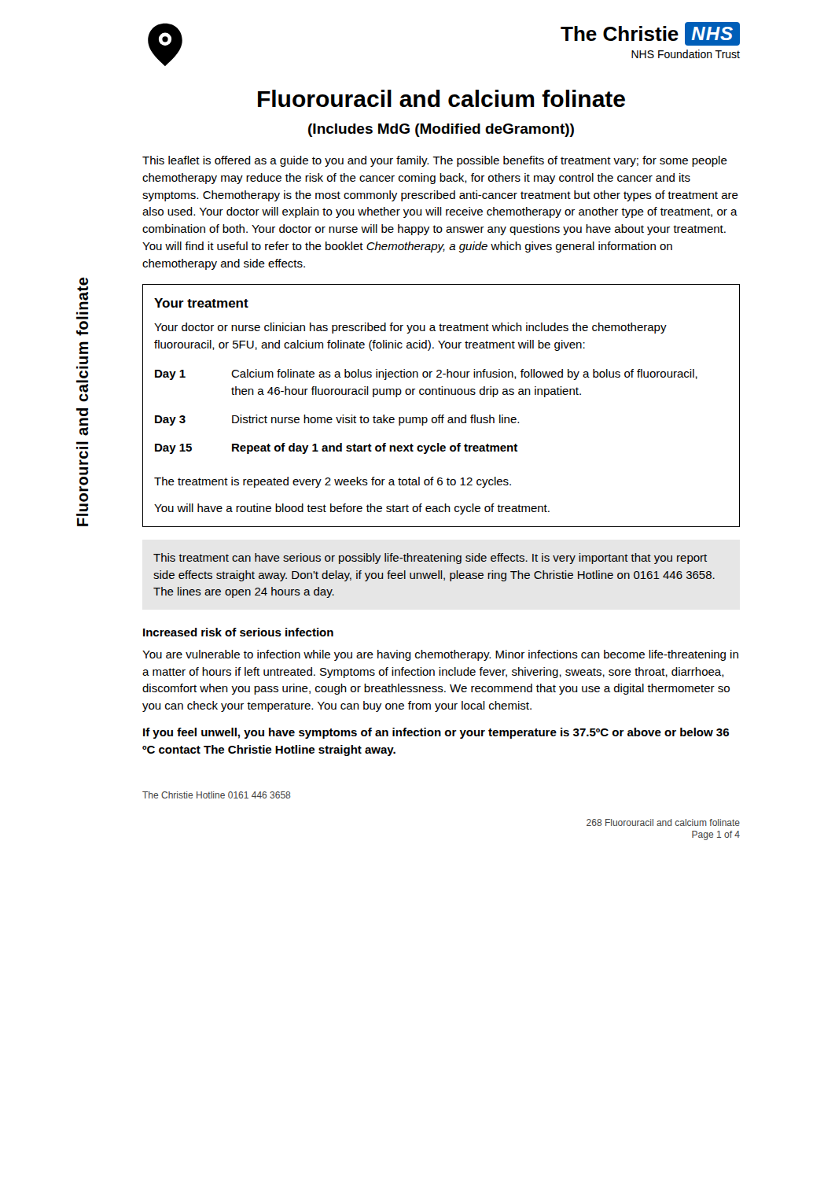Fluorourcil and calcium folinate
The Christie NHS
NHS Foundation Trust
Fluorouracil and calcium folinate
(Includes MdG (Modified deGramont))
This leaflet is offered as a guide to you and your family. The possible benefits of treatment vary; for some people chemotherapy may reduce the risk of the cancer coming back, for others it may control the cancer and its symptoms. Chemotherapy is the most commonly prescribed anti-cancer treatment but other types of treatment are also used. Your doctor will explain to you whether you will receive chemotherapy or another type of treatment, or a combination of both. Your doctor or nurse will be happy to answer any questions you have about your treatment. You will find it useful to refer to the booklet Chemotherapy, a guide which gives general information on chemotherapy and side effects.
Your treatment
Your doctor or nurse clinician has prescribed for you a treatment which includes the chemotherapy fluorouracil, or 5FU, and calcium folinate (folinic acid). Your treatment will be given:
| Day 1 | Calcium folinate as a bolus injection or 2-hour infusion, followed by a bolus of fluorouracil, then a 46-hour fluorouracil pump or continuous drip as an inpatient. |
| Day 3 | District nurse home visit to take pump off and flush line. |
| Day 15 | Repeat of day 1 and start of next cycle of treatment |
The treatment is repeated every 2 weeks for a total of 6 to 12 cycles.
You will have a routine blood test before the start of each cycle of treatment.
This treatment can have serious or possibly life-threatening side effects. It is very important that you report side effects straight away. Don't delay, if you feel unwell, please ring The Christie Hotline on 0161 446 3658. The lines are open 24 hours a day.
Increased risk of serious infection
You are vulnerable to infection while you are having chemotherapy. Minor infections can become life-threatening in a matter of hours if left untreated. Symptoms of infection include fever, shivering, sweats, sore throat, diarrhoea, discomfort when you pass urine, cough or breathlessness. We recommend that you use a digital thermometer so you can check your temperature. You can buy one from your local chemist.
If you feel unwell, you have symptoms of an infection or your temperature is 37.5ºC or above or below 36 ºC contact The Christie Hotline straight away.
The Christie Hotline 0161 446 3658
268 Fluorouracil and calcium folinate
Page 1 of 4